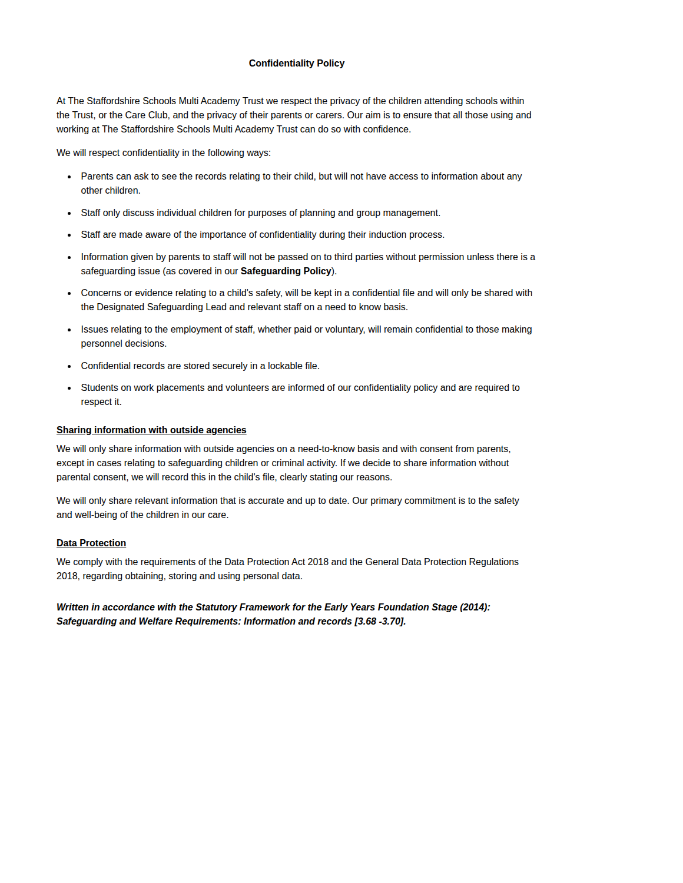Confidentiality Policy
At The Staffordshire Schools Multi Academy Trust we respect the privacy of the children attending schools within the Trust, or the Care Club, and the privacy of their parents or carers. Our aim is to ensure that all those using and working at The Staffordshire Schools Multi Academy Trust can do so with confidence.
We will respect confidentiality in the following ways:
Parents can ask to see the records relating to their child, but will not have access to information about any other children.
Staff only discuss individual children for purposes of planning and group management.
Staff are made aware of the importance of confidentiality during their induction process.
Information given by parents to staff will not be passed on to third parties without permission unless there is a safeguarding issue (as covered in our Safeguarding Policy).
Concerns or evidence relating to a child's safety, will be kept in a confidential file and will only be shared with the Designated Safeguarding Lead and relevant staff on a need to know basis.
Issues relating to the employment of staff, whether paid or voluntary, will remain confidential to those making personnel decisions.
Confidential records are stored securely in a lockable file.
Students on work placements and volunteers are informed of our confidentiality policy and are required to respect it.
Sharing information with outside agencies
We will only share information with outside agencies on a need-to-know basis and with consent from parents, except in cases relating to safeguarding children or criminal activity. If we decide to share information without parental consent, we will record this in the child's file, clearly stating our reasons.
We will only share relevant information that is accurate and up to date. Our primary commitment is to the safety and well-being of the children in our care.
Data Protection
We comply with the requirements of the Data Protection Act 2018 and the General Data Protection Regulations 2018, regarding obtaining, storing and using personal data.
Written in accordance with the Statutory Framework for the Early Years Foundation Stage (2014): Safeguarding and Welfare Requirements: Information and records [3.68 -3.70].